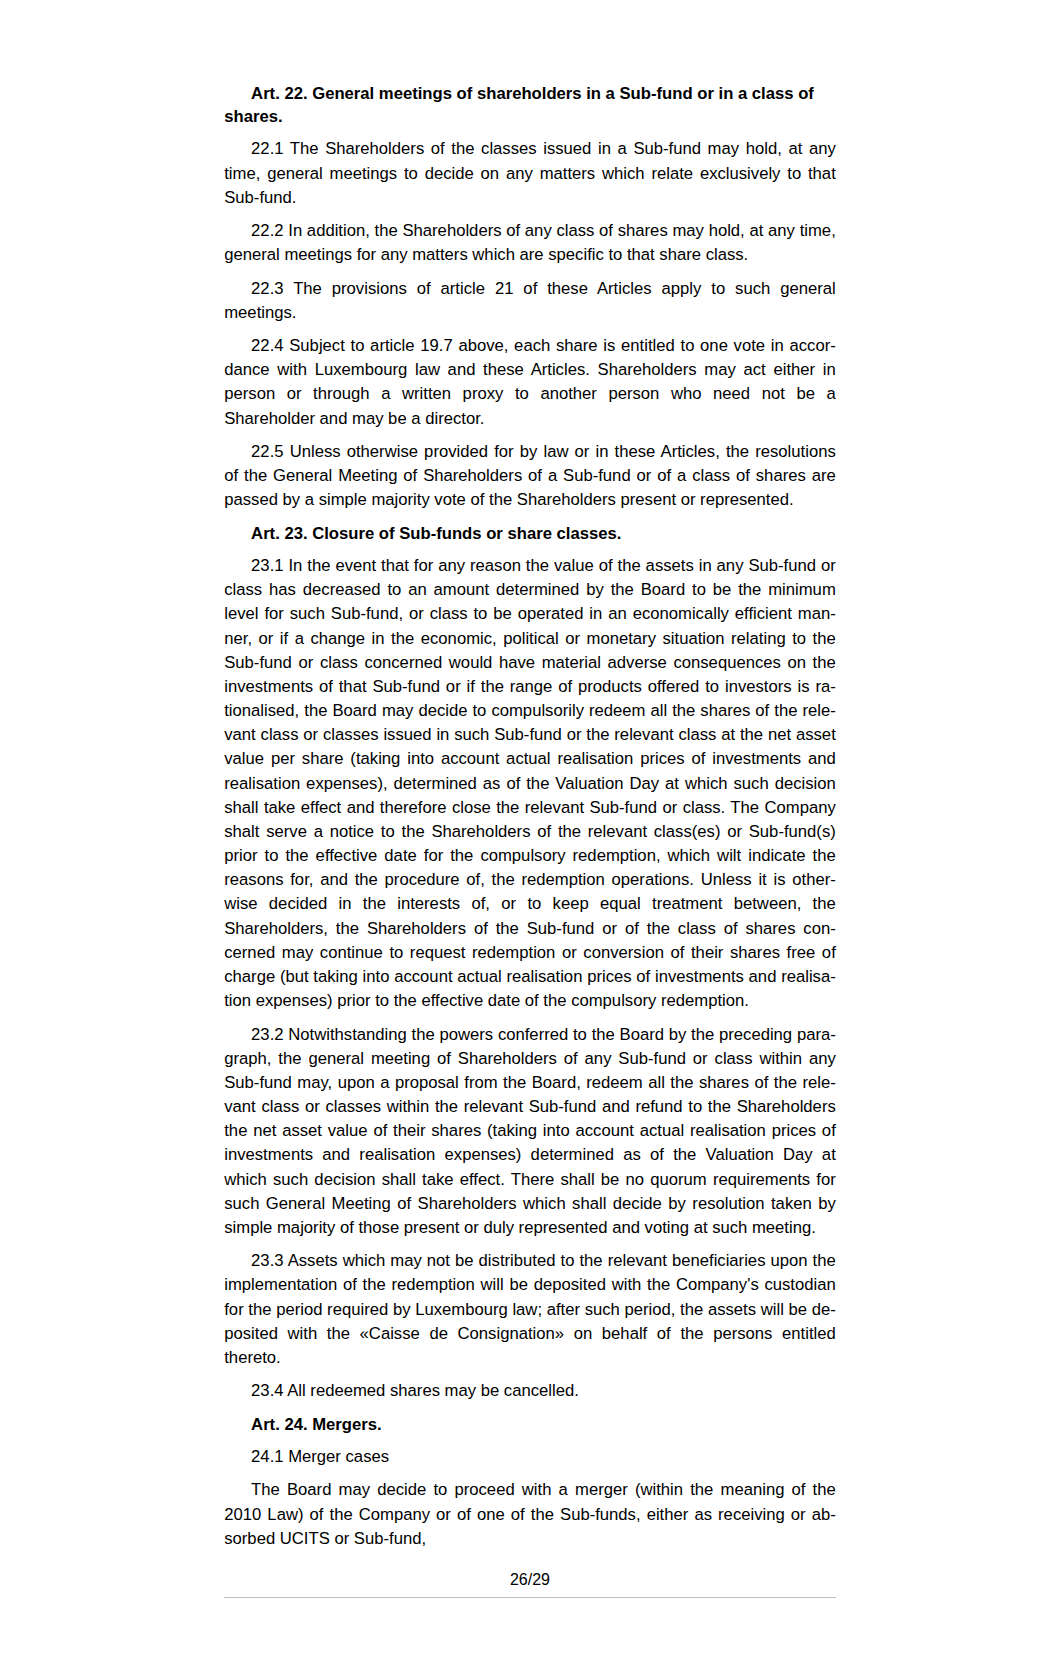Art. 22. General meetings of shareholders in a Sub-fund or in a class of shares.
22.1 The Shareholders of the classes issued in a Sub-fund may hold, at any time, general meetings to decide on any matters which relate exclusively to that Sub-fund.
22.2 In addition, the Shareholders of any class of shares may hold, at any time, general meetings for any matters which are specific to that share class.
22.3 The provisions of article 21 of these Articles apply to such general meetings.
22.4 Subject to article 19.7 above, each share is entitled to one vote in accordance with Luxembourg law and these Articles. Shareholders may act either in person or through a written proxy to another person who need not be a Shareholder and may be a director.
22.5 Unless otherwise provided for by law or in these Articles, the resolutions of the General Meeting of Shareholders of a Sub-fund or of a class of shares are passed by a simple majority vote of the Shareholders present or represented.
Art. 23. Closure of Sub-funds or share classes.
23.1 In the event that for any reason the value of the assets in any Sub-fund or class has decreased to an amount determined by the Board to be the minimum level for such Sub-fund, or class to be operated in an economically efficient manner, or if a change in the economic, political or monetary situation relating to the Sub-fund or class concerned would have material adverse consequences on the investments of that Sub-fund or if the range of products offered to investors is rationalised, the Board may decide to compulsorily redeem all the shares of the relevant class or classes issued in such Sub-fund or the relevant class at the net asset value per share (taking into account actual realisation prices of investments and realisation expenses), determined as of the Valuation Day at which such decision shall take effect and therefore close the relevant Sub-fund or class. The Company shalt serve a notice to the Shareholders of the relevant class(es) or Sub-fund(s) prior to the effective date for the compulsory redemption, which wilt indicate the reasons for, and the procedure of, the redemption operations. Unless it is otherwise decided in the interests of, or to keep equal treatment between, the Shareholders, the Shareholders of the Sub-fund or of the class of shares concerned may continue to request redemption or conversion of their shares free of charge (but taking into account actual realisation prices of investments and realisation expenses) prior to the effective date of the compulsory redemption.
23.2 Notwithstanding the powers conferred to the Board by the preceding paragraph, the general meeting of Shareholders of any Sub-fund or class within any Sub-fund may, upon a proposal from the Board, redeem all the shares of the relevant class or classes within the relevant Sub-fund and refund to the Shareholders the net asset value of their shares (taking into account actual realisation prices of investments and realisation expenses) determined as of the Valuation Day at which such decision shall take effect. There shall be no quorum requirements for such General Meeting of Shareholders which shall decide by resolution taken by simple majority of those present or duly represented and voting at such meeting.
23.3 Assets which may not be distributed to the relevant beneficiaries upon the implementation of the redemption will be deposited with the Company's custodian for the period required by Luxembourg law; after such period, the assets will be deposited with the «Caisse de Consignation» on behalf of the persons entitled thereto.
23.4 All redeemed shares may be cancelled.
Art. 24. Mergers.
24.1 Merger cases
The Board may decide to proceed with a merger (within the meaning of the 2010 Law) of the Company or of one of the Sub-funds, either as receiving or absorbed UCITS or Sub-fund,
26/29